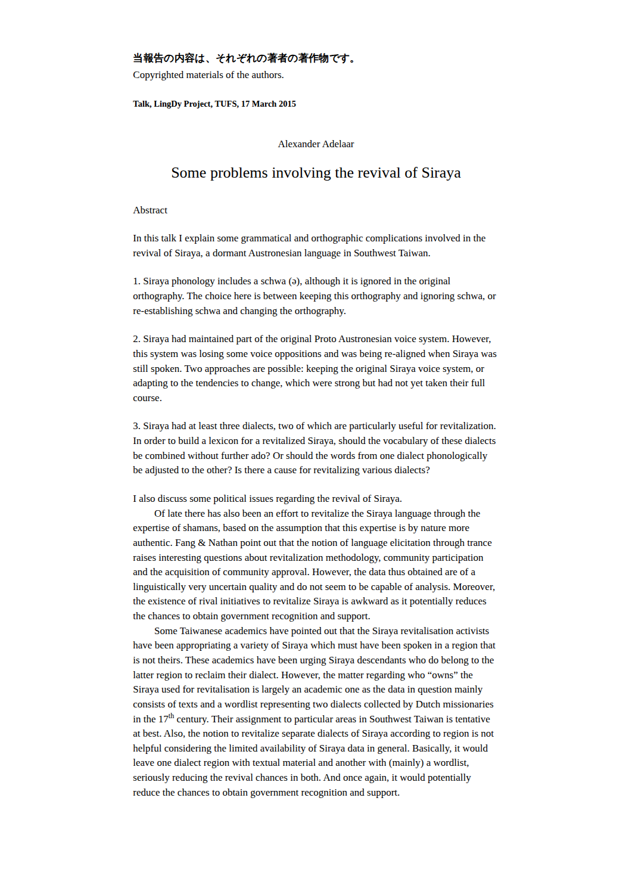当報告の内容は、それぞれの著者の著作物です。
Copyrighted materials of the authors.
Talk, LingDy Project, TUFS, 17 March 2015
Alexander Adelaar
Some problems involving the revival of Siraya
Abstract
In this talk I explain some grammatical and orthographic complications involved in the revival of Siraya, a dormant Austronesian language in Southwest Taiwan.
1. Siraya phonology includes a schwa (ə), although it is ignored in the original orthography. The choice here is between keeping this orthography and ignoring schwa, or re-establishing schwa and changing the orthography.
2. Siraya had maintained part of the original Proto Austronesian voice system. However, this system was losing some voice oppositions and was being re-aligned when Siraya was still spoken. Two approaches are possible: keeping the original Siraya voice system, or adapting to the tendencies to change, which were strong but had not yet taken their full course.
3. Siraya had at least three dialects, two of which are particularly useful for revitalization. In order to build a lexicon for a revitalized Siraya, should the vocabulary of these dialects be combined without further ado? Or should the words from one dialect phonologically be adjusted to the other? Is there a cause for revitalizing various dialects?
I also discuss some political issues regarding the revival of Siraya.
Of late there has also been an effort to revitalize the Siraya language through the expertise of shamans, based on the assumption that this expertise is by nature more authentic. Fang & Nathan point out that the notion of language elicitation through trance raises interesting questions about revitalization methodology, community participation and the acquisition of community approval. However, the data thus obtained are of a linguistically very uncertain quality and do not seem to be capable of analysis. Moreover, the existence of rival initiatives to revitalize Siraya is awkward as it potentially reduces the chances to obtain government recognition and support.
Some Taiwanese academics have pointed out that the Siraya revitalisation activists have been appropriating a variety of Siraya which must have been spoken in a region that is not theirs. These academics have been urging Siraya descendants who do belong to the latter region to reclaim their dialect. However, the matter regarding who “owns” the Siraya used for revitalisation is largely an academic one as the data in question mainly consists of texts and a wordlist representing two dialects collected by Dutch missionaries in the 17th century. Their assignment to particular areas in Southwest Taiwan is tentative at best. Also, the notion to revitalize separate dialects of Siraya according to region is not helpful considering the limited availability of Siraya data in general. Basically, it would leave one dialect region with textual material and another with (mainly) a wordlist, seriously reducing the revival chances in both. And once again, it would potentially reduce the chances to obtain government recognition and support.